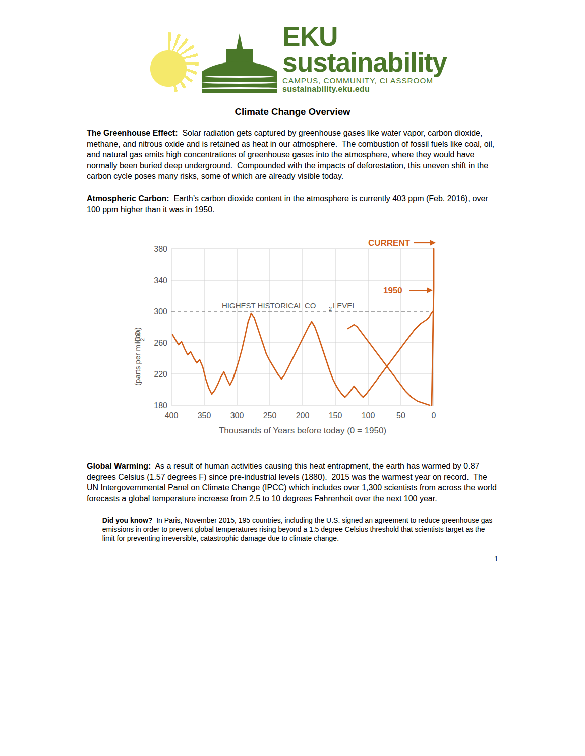EKU
sustainability
CAMPUS, COMMUNITY, CLASSROOM
sustainability.eku.edu
Climate Change Overview
The Greenhouse Effect: Solar radiation gets captured by greenhouse gases like water vapor, carbon dioxide, methane, and nitrous oxide and is retained as heat in our atmosphere. The combustion of fossil fuels like coal, oil, and natural gas emits high concentrations of greenhouse gases into the atmosphere, where they would have normally been buried deep underground. Compounded with the impacts of deforestation, this uneven shift in the carbon cycle poses many risks, some of which are already visible today.
Atmospheric Carbon: Earth’s carbon dioxide content in the atmosphere is currently 403 ppm (Feb. 2016), over 100 ppm higher than it was in 1950.
CO 2 (parts per million) 380 340 300 260 220 180 HIGHEST HISTORICAL CO 2 LEVEL CURRENT 1950 400 350 300 250 200 150 100 50 0 Thousands of Years before today (0 = 1950)
Global Warming: As a result of human activities causing this heat entrapment, the earth has warmed by 0.87 degrees Celsius (1.57 degrees F) since pre-industrial levels (1880). 2015 was the warmest year on record. The UN Intergovernmental Panel on Climate Change (IPCC) which includes over 1,300 scientists from across the world forecasts a global temperature increase from 2.5 to 10 degrees Fahrenheit over the next 100 year.
Did you know? In Paris, November 2015, 195 countries, including the U.S. signed an agreement to reduce greenhouse gas emissions in order to prevent global temperatures rising beyond a 1.5 degree Celsius threshold that scientists target as the limit for preventing irreversible, catastrophic damage due to climate change.
1